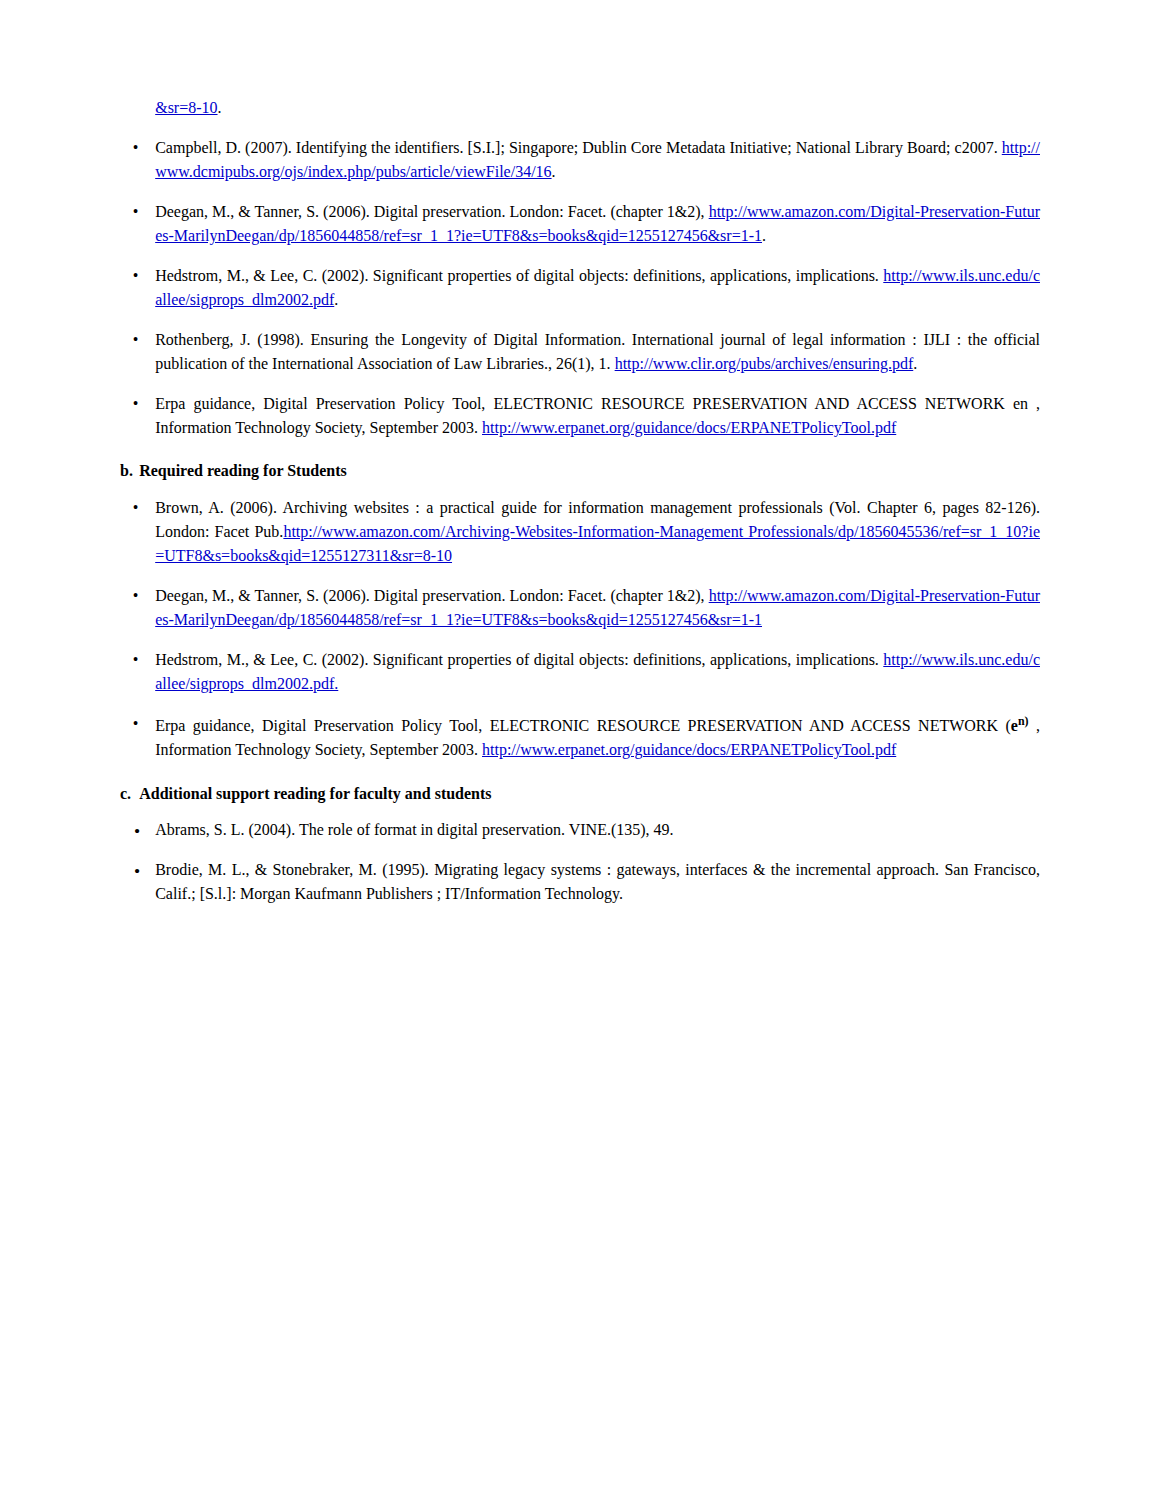&sr=8-10.
Campbell, D. (2007). Identifying the identifiers. [S.I.]; Singapore; Dublin Core Metadata Initiative; National Library Board; c2007. http://www.dcmipubs.org/ojs/index.php/pubs/article/viewFile/34/16.
Deegan, M., & Tanner, S. (2006). Digital preservation. London: Facet. (chapter 1&2), http://www.amazon.com/Digital-Preservation-Futures-MarilynDeegan/dp/1856044858/ref=sr_1_1?ie=UTF8&s=books&qid=1255127456&sr=1-1.
Hedstrom, M., & Lee, C. (2002). Significant properties of digital objects: definitions, applications, implications. http://www.ils.unc.edu/callee/sigprops_dlm2002.pdf.
Rothenberg, J. (1998). Ensuring the Longevity of Digital Information. International journal of legal information : IJLI : the official publication of the International Association of Law Libraries., 26(1), 1. http://www.clir.org/pubs/archives/ensuring.pdf.
Erpa guidance, Digital Preservation Policy Tool, ELECTRONIC RESOURCE PRESERVATION AND ACCESS NETWORK en , Information Technology Society, September 2003. http://www.erpanet.org/guidance/docs/ERPANETPolicyTool.pdf
b. Required reading for Students
Brown, A. (2006). Archiving websites : a practical guide for information management professionals (Vol. Chapter 6, pages 82-126). London: Facet Pub.http://www.amazon.com/Archiving-Websites-Information-Management Professionals/dp/1856045536/ref=sr_1_10?ie=UTF8&s=books&qid=1255127311&sr=8-10
Deegan, M., & Tanner, S. (2006). Digital preservation. London: Facet. (chapter 1&2), http://www.amazon.com/Digital-Preservation-Futures-MarilynDeegan/dp/1856044858/ref=sr_1_1?ie=UTF8&s=books&qid=1255127456&sr=1-1
Hedstrom, M., & Lee, C. (2002). Significant properties of digital objects: definitions, applications, implications. http://www.ils.unc.edu/callee/sigprops_dlm2002.pdf.
Erpa guidance, Digital Preservation Policy Tool, ELECTRONIC RESOURCE PRESERVATION AND ACCESS NETWORK (en) , Information Technology Society, September 2003. http://www.erpanet.org/guidance/docs/ERPANETPolicyTool.pdf
c. Additional support reading for faculty and students
Abrams, S. L. (2004). The role of format in digital preservation. VINE.(135), 49.
Brodie, M. L., & Stonebraker, M. (1995). Migrating legacy systems : gateways, interfaces & the incremental approach. San Francisco, Calif.; [S.l.]: Morgan Kaufmann Publishers ; IT/Information Technology.